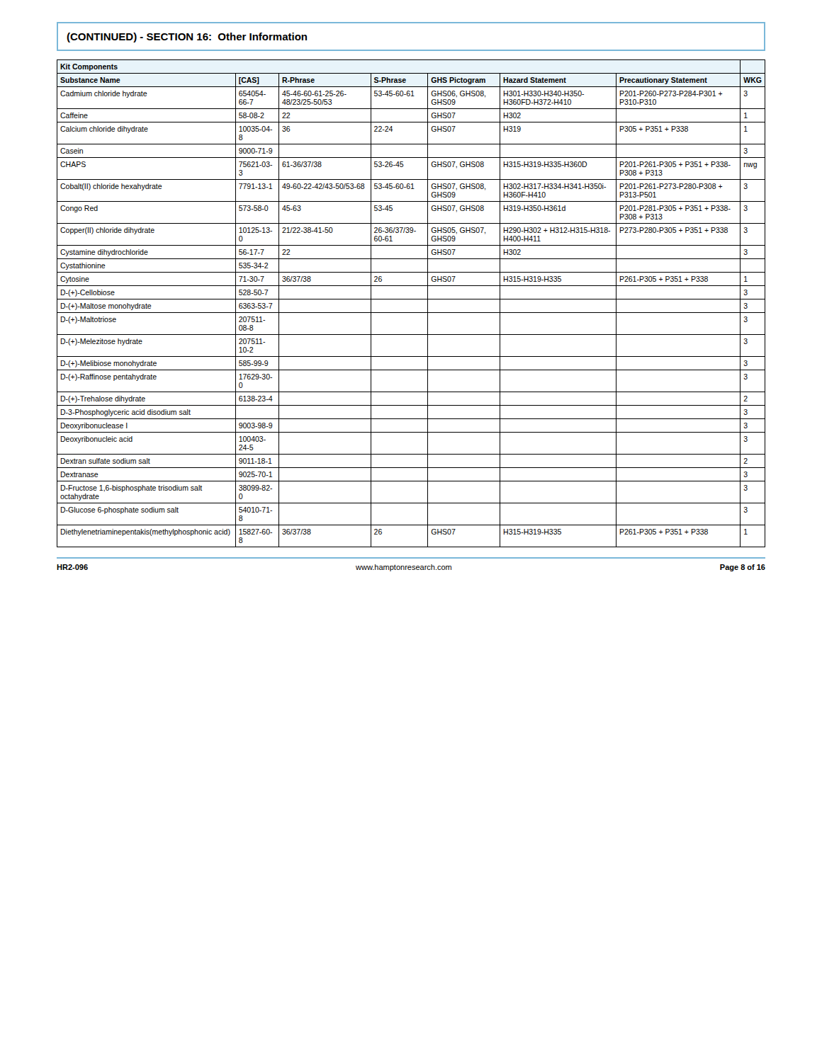(CONTINUED) - SECTION 16: Other Information
| Kit Components | |
| --- | --- |
| Substance Name | [CAS] | R-Phrase | S-Phrase | GHS Pictogram | Hazard Statement | Precautionary Statement | WKG |
| Cadmium chloride hydrate | 654054-66-7 | 45-46-60-61-25-26-48/23/25-50/53 | 53-45-60-61 | GHS06, GHS08, GHS09 | H301-H330-H340-H350-H360FD-H372-H410 | P201-P260-P273-P284-P301 + P310-P310 | 3 |
| Caffeine | 58-08-2 | 22 | | GHS07 | H302 | | 1 |
| Calcium chloride dihydrate | 10035-04-8 | 36 | 22-24 | GHS07 | H319 | P305 + P351 + P338 | 1 |
| Casein | 9000-71-9 | | | | | | 3 |
| CHAPS | 75621-03-3 | 61-36/37/38 | 53-26-45 | GHS07, GHS08 | H315-H319-H335-H360D | P201-P261-P305 + P351 + P338-P308 + P313 | nwg |
| Cobalt(II) chloride hexahydrate | 7791-13-1 | 49-60-22-42/43-50/53-68 | 53-45-60-61 | GHS07, GHS08, GHS09 | H302-H317-H334-H341-H350i-H360F-H410 | P201-P261-P273-P280-P308 + P313-P501 | 3 |
| Congo Red | 573-58-0 | 45-63 | 53-45 | GHS07, GHS08 | H319-H350-H361d | P201-P281-P305 + P351 + P338-P308 + P313 | 3 |
| Copper(II) chloride dihydrate | 10125-13-0 | 21/22-38-41-50 | 26-36/37/39-60-61 | GHS05, GHS07, GHS09 | H290-H302 + H312-H315-H318-H400-H411 | P273-P280-P305 + P351 + P338 | 3 |
| Cystamine dihydrochloride | 56-17-7 | 22 | | GHS07 | H302 | | 3 |
| Cystathionine | 535-34-2 | | | | | | |
| Cytosine | 71-30-7 | 36/37/38 | 26 | GHS07 | H315-H319-H335 | P261-P305 + P351 + P338 | 1 |
| D-(+)-Cellobiose | 528-50-7 | | | | | | 3 |
| D-(+)-Maltose monohydrate | 6363-53-7 | | | | | | 3 |
| D-(+)-Maltotriose | 207511-08-8 | | | | | | 3 |
| D-(+)-Melezitose hydrate | 207511-10-2 | | | | | | 3 |
| D-(+)-Melibiose monohydrate | 585-99-9 | | | | | | 3 |
| D-(+)-Raffinose pentahydrate | 17629-30-0 | | | | | | 3 |
| D-(+)-Trehalose dihydrate | 6138-23-4 | | | | | | 2 |
| D-3-Phosphoglyceric acid disodium salt | | | | | | | 3 |
| Deoxyribonuclease I | 9003-98-9 | | | | | | 3 |
| Deoxyribonucleic acid | 100403-24-5 | | | | | | 3 |
| Dextran sulfate sodium salt | 9011-18-1 | | | | | | 2 |
| Dextranase | 9025-70-1 | | | | | | 3 |
| D-Fructose 1,6-bisphosphate trisodium salt octahydrate | 38099-82-0 | | | | | | 3 |
| D-Glucose 6-phosphate sodium salt | 54010-71-8 | | | | | | 3 |
| Diethylenetriaminepentakis(methylphosphonic acid) | 15827-60-8 | 36/37/38 | 26 | GHS07 | H315-H319-H335 | P261-P305 + P351 + P338 | 1 |
HR2-096 www.hamptonresearch.com Page 8 of 16